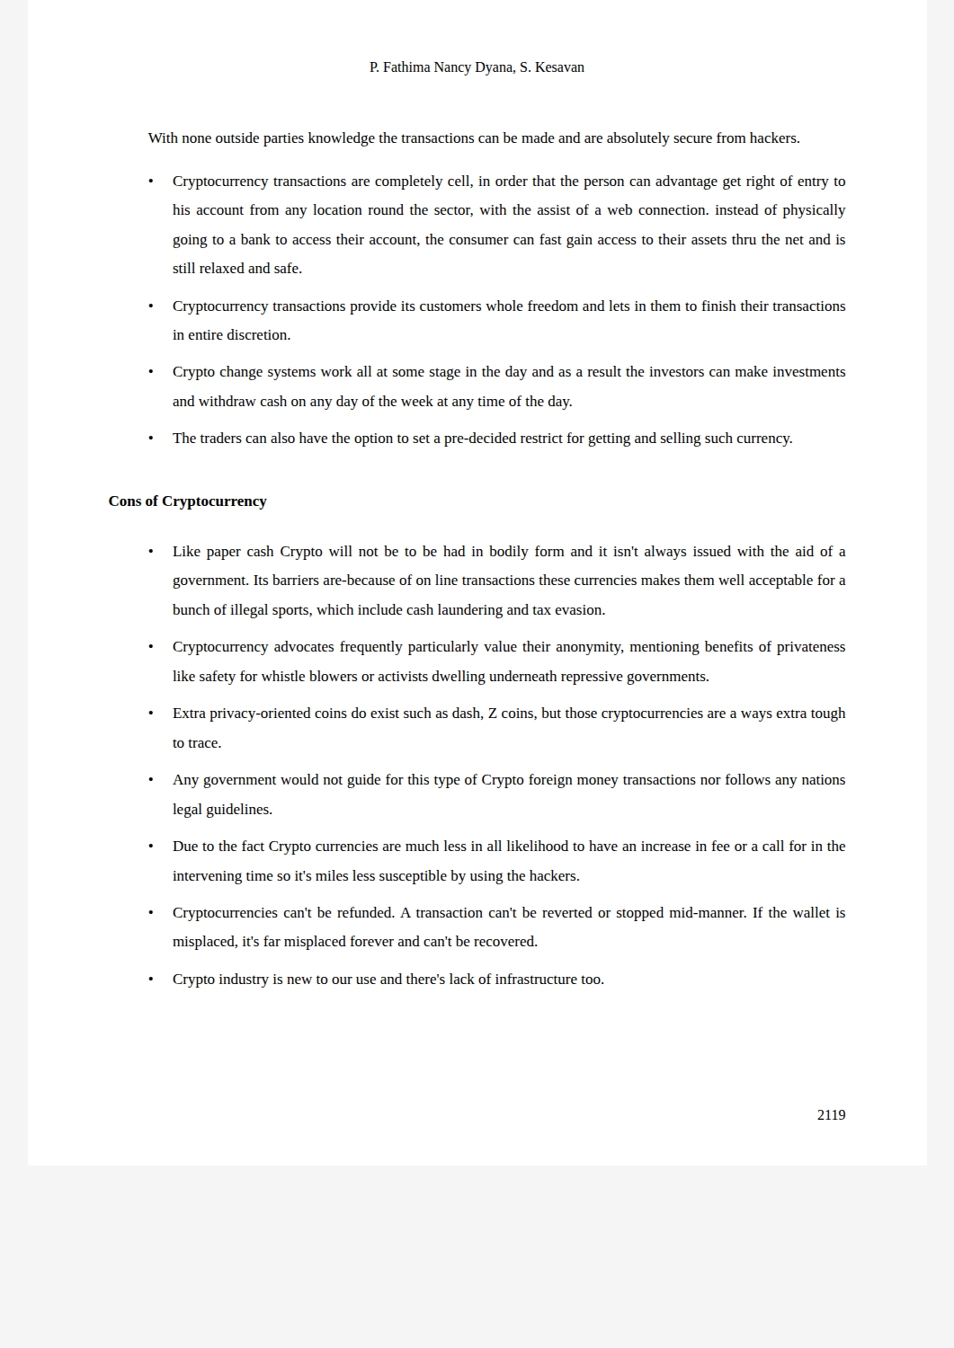P. Fathima Nancy Dyana, S. Kesavan
With none outside parties knowledge the transactions can be made and are absolutely secure from hackers.
Cryptocurrency transactions are completely cell, in order that the person can advantage get right of entry to his account from any location round the sector, with the assist of a web connection. instead of physically going to a bank to access their account, the consumer can fast gain access to their assets thru the net and is still relaxed and safe.
Cryptocurrency transactions provide its customers whole freedom and lets in them to finish their transactions in entire discretion.
Crypto change systems work all at some stage in the day and as a result the investors can make investments and withdraw cash on any day of the week at any time of the day.
The traders can also have the option to set a pre-decided restrict for getting and selling such currency.
Cons of Cryptocurrency
Like paper cash Crypto will not be to be had in bodily form and it isn't always issued with the aid of a government. Its barriers are-because of on line transactions these currencies makes them well acceptable for a bunch of illegal sports, which include cash laundering and tax evasion.
Cryptocurrency advocates frequently particularly value their anonymity, mentioning benefits of privateness like safety for whistle blowers or activists dwelling underneath repressive governments.
Extra privacy-oriented coins do exist such as dash, Z coins, but those cryptocurrencies are a ways extra tough to trace.
Any government would not guide for this type of Crypto foreign money transactions nor follows any nations legal guidelines.
Due to the fact Crypto currencies are much less in all likelihood to have an increase in fee or a call for in the intervening time so it's miles less susceptible by using the hackers.
Cryptocurrencies can't be refunded. A transaction can't be reverted or stopped mid-manner. If the wallet is misplaced, it's far misplaced forever and can't be recovered.
Crypto industry is new to our use and there's lack of infrastructure too.
2119